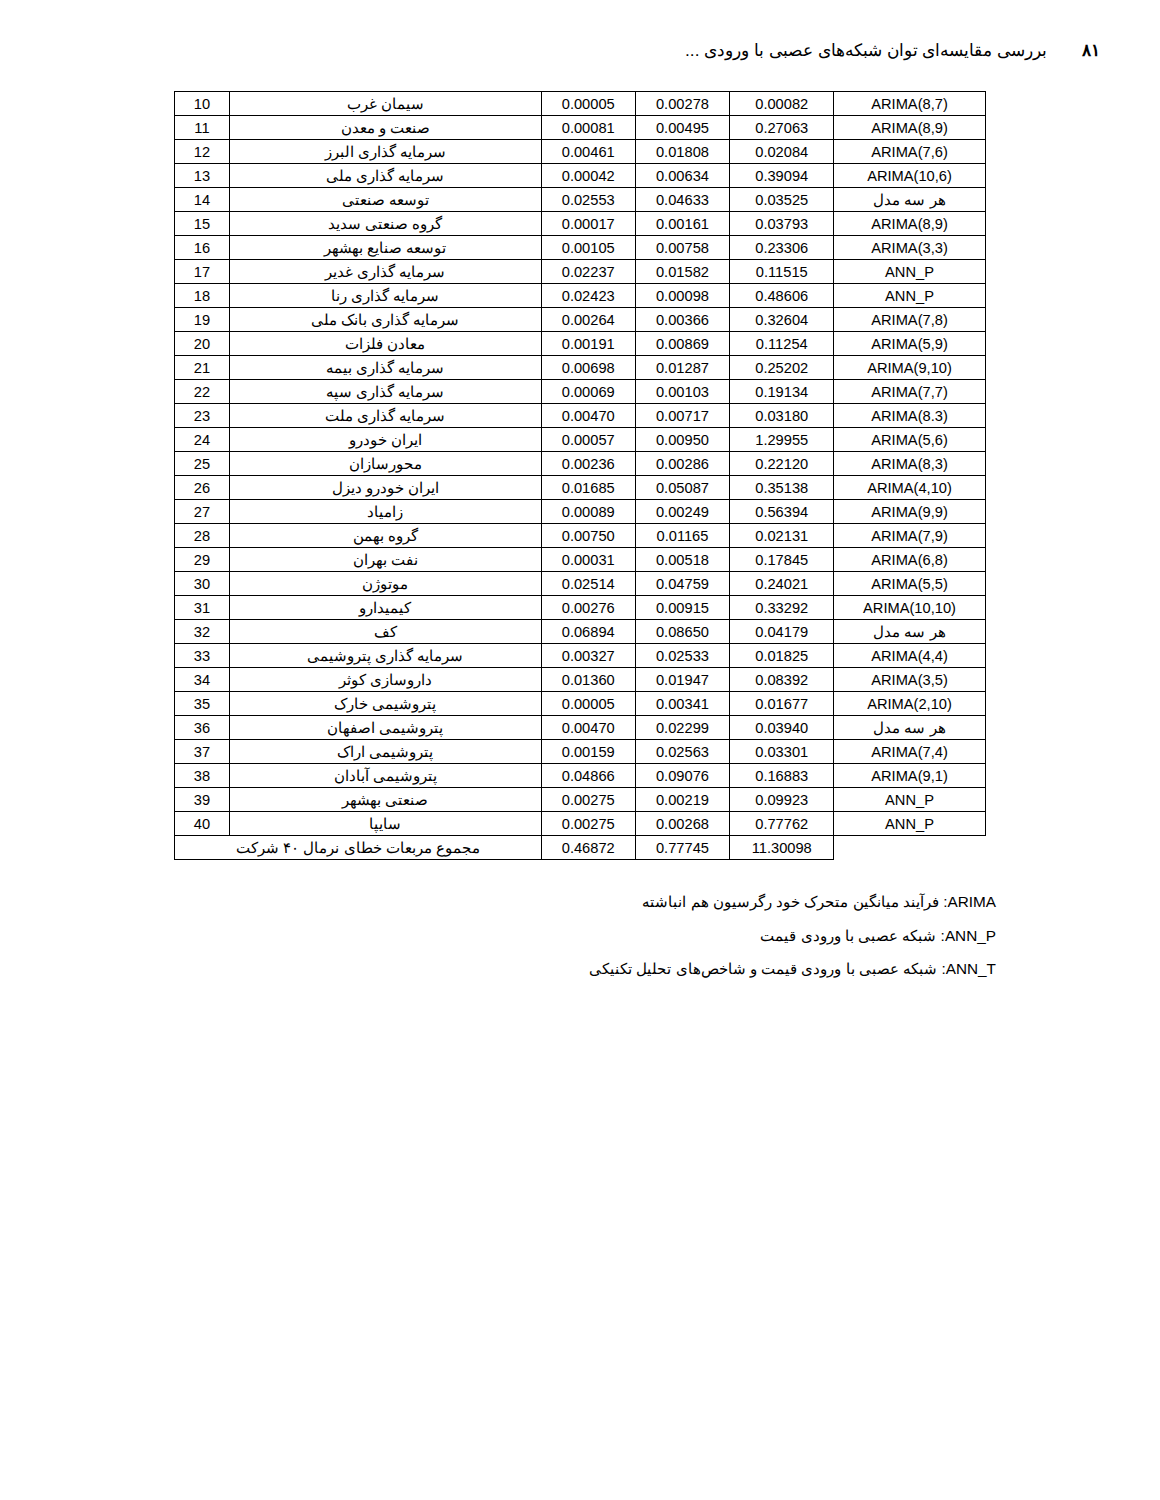۸۱ بررسی مقایسه‌ای توان شبکه‌های عصبی با ورودی ...
| ARIMA(8,7) | 0.00082 | 0.00278 | 0.00005 | سیمان غرب | 10 |
| ARIMA(8,9) | 0.27063 | 0.00495 | 0.00081 | صنعت و معدن | 11 |
| ARIMA(7,6) | 0.02084 | 0.01808 | 0.00461 | سرمایه گذاری البرز | 12 |
| ARIMA(10,6) | 0.39094 | 0.00634 | 0.00042 | سرمایه گذاری ملی | 13 |
| هر سه مدل | 0.03525 | 0.04633 | 0.02553 | توسعه صنعتی | 14 |
| ARIMA(8,9) | 0.03793 | 0.00161 | 0.00017 | گروه صنعتی سدید | 15 |
| ARIMA(3,3) | 0.23306 | 0.00758 | 0.00105 | توسعه صنایع بهشهر | 16 |
| ANN_P | 0.11515 | 0.01582 | 0.02237 | سرمایه گذاری غدیر | 17 |
| ANN_P | 0.48606 | 0.00098 | 0.02423 | سرمایه گذاری رنا | 18 |
| ARIMA(7,8) | 0.32604 | 0.00366 | 0.00264 | سرمایه گذاری بانک ملی | 19 |
| ARIMA(5,9) | 0.11254 | 0.00869 | 0.00191 | معادن فلزات | 20 |
| ARIMA(9,10) | 0.25202 | 0.01287 | 0.00698 | سرمایه گذاری بیمه | 21 |
| ARIMA(7,7) | 0.19134 | 0.00103 | 0.00069 | سرمایه گذاری سپه | 22 |
| ARIMA(8.3) | 0.03180 | 0.00717 | 0.00470 | سرمایه گذاری ملت | 23 |
| ARIMA(5,6) | 1.29955 | 0.00950 | 0.00057 | ایران خودرو | 24 |
| ARIMA(8,3) | 0.22120 | 0.00286 | 0.00236 | محورسازان | 25 |
| ARIMA(4,10) | 0.35138 | 0.05087 | 0.01685 | ایران خودرو دیزل | 26 |
| ARIMA(9,9) | 0.56394 | 0.00249 | 0.00089 | زامیاد | 27 |
| ARIMA(7,9) | 0.02131 | 0.01165 | 0.00750 | گروه بهمن | 28 |
| ARIMA(6,8) | 0.17845 | 0.00518 | 0.00031 | نفت بهران | 29 |
| ARIMA(5,5) | 0.24021 | 0.04759 | 0.02514 | موتوژن | 30 |
| ARIMA(10,10) | 0.33292 | 0.00915 | 0.00276 | کیمیدارو | 31 |
| هر سه مدل | 0.04179 | 0.08650 | 0.06894 | کف | 32 |
| ARIMA(4,4) | 0.01825 | 0.02533 | 0.00327 | سرمایه گذاری پتروشیمی | 33 |
| ARIMA(3,5) | 0.08392 | 0.01947 | 0.01360 | داروسازی کوثر | 34 |
| ARIMA(2,10) | 0.01677 | 0.00341 | 0.00005 | پتروشیمی خارک | 35 |
| هر سه مدل | 0.03940 | 0.02299 | 0.00470 | پتروشیمی اصفهان | 36 |
| ARIMA(7,4) | 0.03301 | 0.02563 | 0.00159 | پتروشیمی اراک | 37 |
| ARIMA(9,1) | 0.16883 | 0.09076 | 0.04866 | پتروشیمی آبادان | 38 |
| ANN_P | 0.09923 | 0.00219 | 0.00275 | صنعتی بهشهر | 39 |
| ANN_P | 0.77762 | 0.00268 | 0.00275 | سایپا | 40 |
| | 11.30098 | 0.77745 | 0.46872 | مجموع مربعات خطای نرمال ۴۰ شرکت |
ARIMA: فرآیند میانگین متحرک خود رگرسیون هم انباشته
ANN_P: شبکه عصبی با ورودی قیمت
ANN_T: شبکه عصبی با ورودی قیمت و شاخص‌های تحلیل تکنیکی